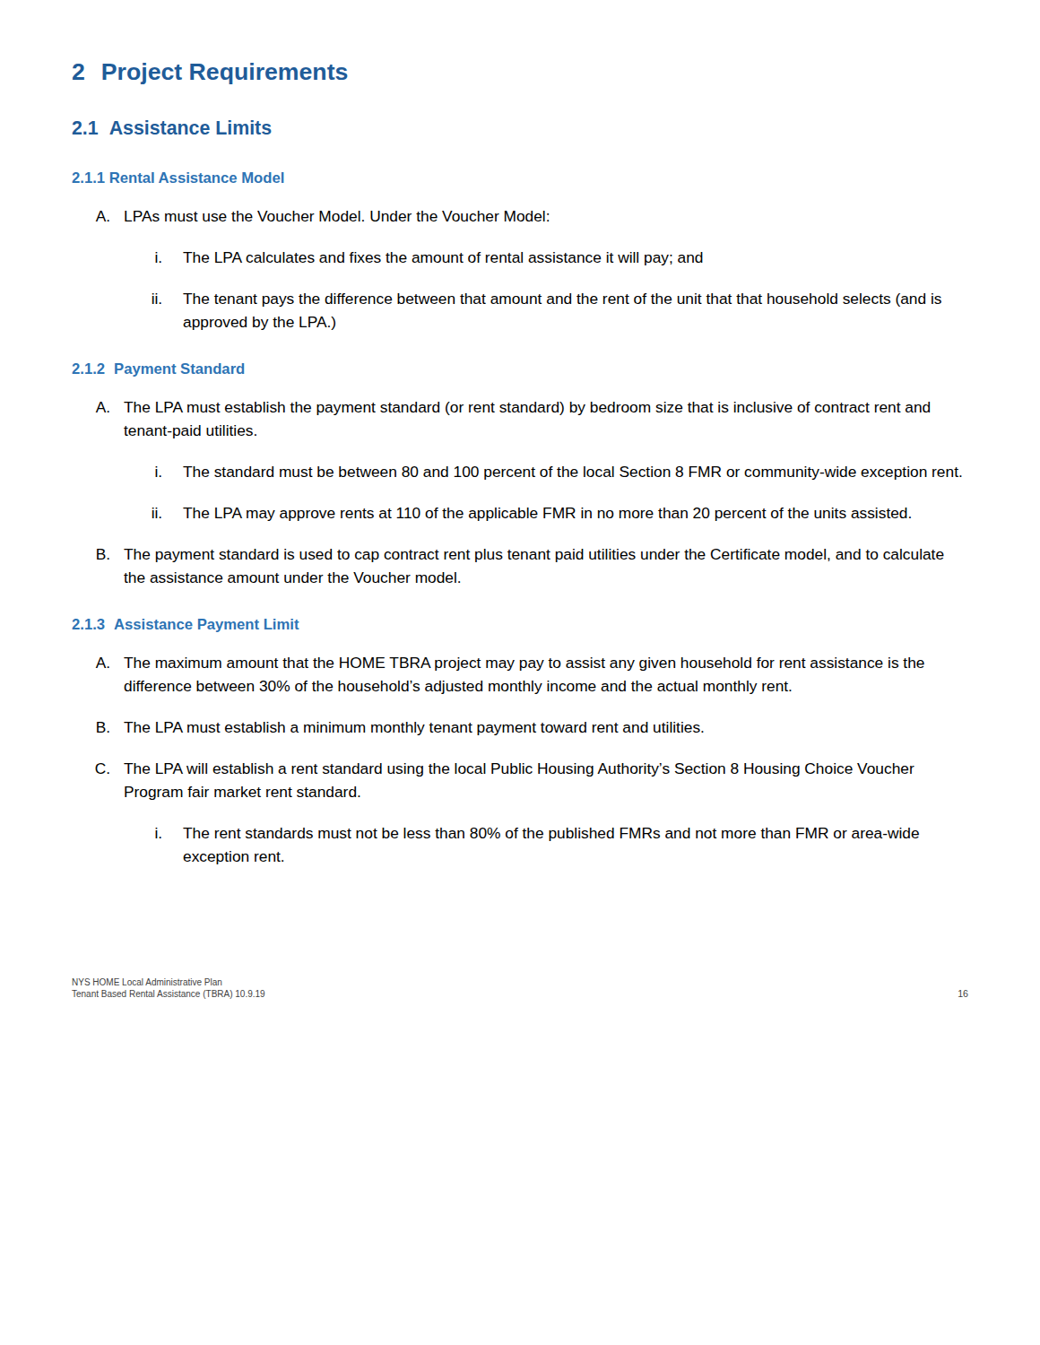2 Project Requirements
2.1 Assistance Limits
2.1.1 Rental Assistance Model
LPAs must use the Voucher Model. Under the Voucher Model:
The LPA calculates and fixes the amount of rental assistance it will pay; and
The tenant pays the difference between that amount and the rent of the unit that that household selects (and is approved by the LPA.)
2.1.2 Payment Standard
The LPA must establish the payment standard (or rent standard) by bedroom size that is inclusive of contract rent and tenant-paid utilities.
The standard must be between 80 and 100 percent of the local Section 8 FMR or community-wide exception rent.
The LPA may approve rents at 110 of the applicable FMR in no more than 20 percent of the units assisted.
The payment standard is used to cap contract rent plus tenant paid utilities under the Certificate model, and to calculate the assistance amount under the Voucher model.
2.1.3 Assistance Payment Limit
The maximum amount that the HOME TBRA project may pay to assist any given household for rent assistance is the difference between 30% of the household’s adjusted monthly income and the actual monthly rent.
The LPA must establish a minimum monthly tenant payment toward rent and utilities.
The LPA will establish a rent standard using the local Public Housing Authority’s Section 8 Housing Choice Voucher Program fair market rent standard.
The rent standards must not be less than 80% of the published FMRs and not more than FMR or area-wide exception rent.
NYS HOME Local Administrative Plan
Tenant Based Rental Assistance (TBRA) 10.9.19
16